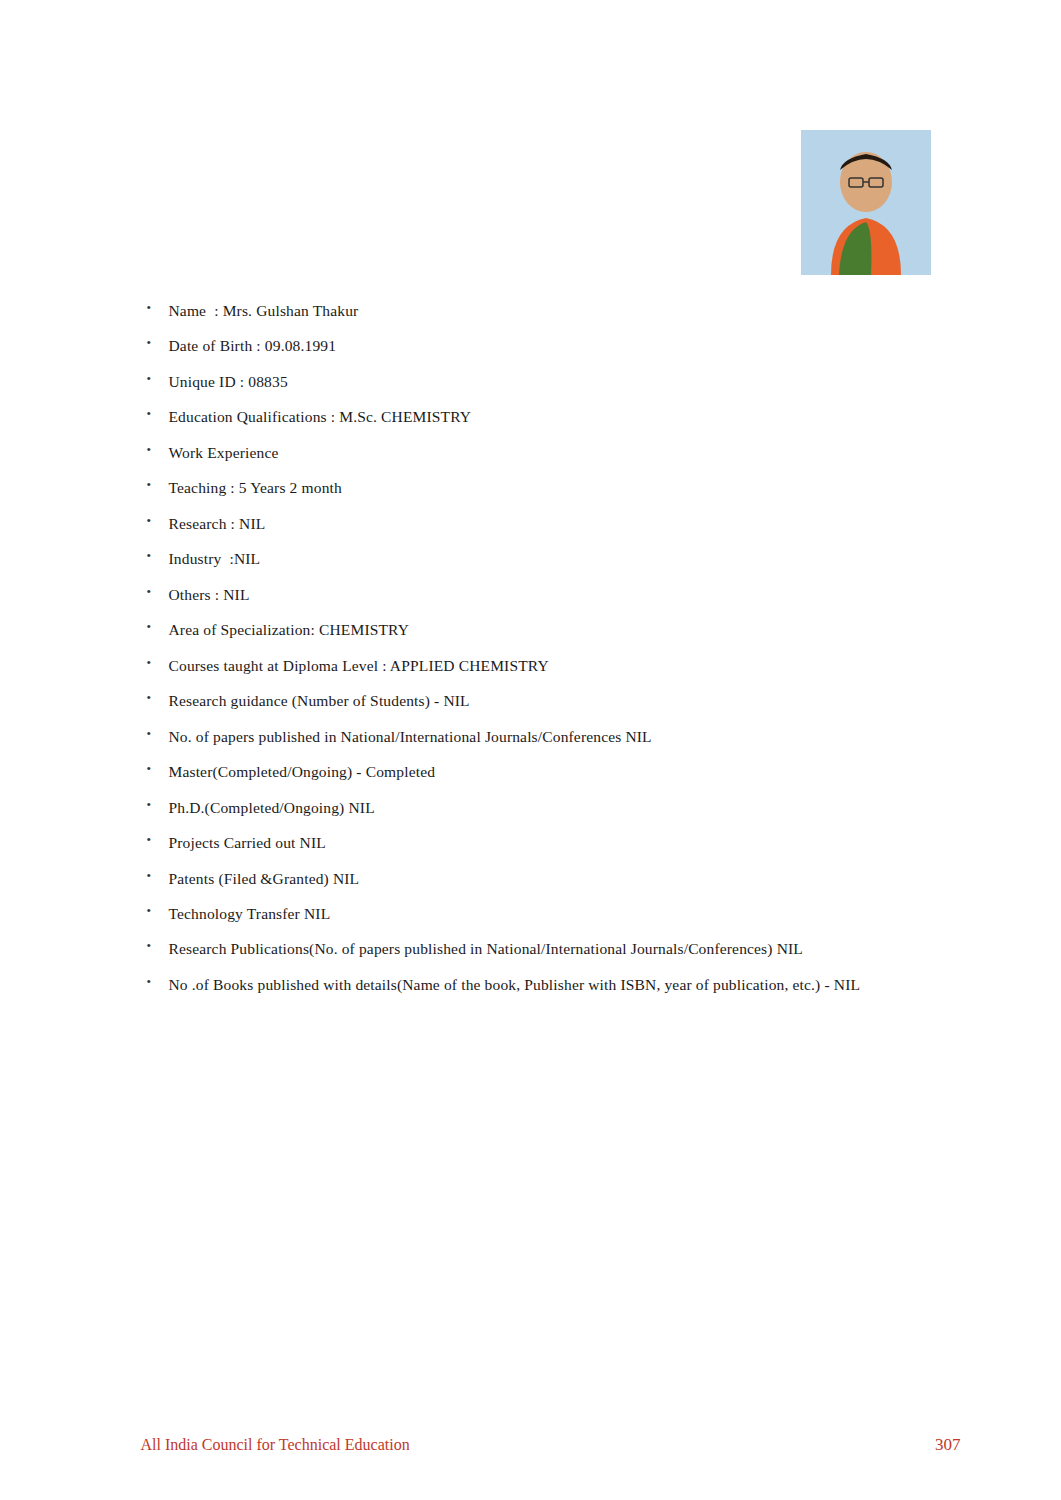Name : Mrs. Gulshan Thakur
Date of Birth : 09.08.1991
Unique ID : 08835
Education Qualifications : M.Sc. CHEMISTRY
Work Experience
Teaching : 5 Years 2 month
Research : NIL
Industry :NIL
Others : NIL
Area of Specialization: CHEMISTRY
Courses taught at Diploma Level : APPLIED CHEMISTRY
Research guidance (Number of Students) - NIL
No. of papers published in National/International Journals/Conferences NIL
Master(Completed/Ongoing) - Completed
Ph.D.(Completed/Ongoing) NIL
Projects Carried out NIL
Patents (Filed &Granted) NIL
Technology Transfer NIL
Research Publications(No. of papers published in National/International Journals/Conferences) NIL
No .of Books published with details(Name of the book, Publisher with ISBN, year of publication, etc.) - NIL
All India Council for Technical Education 307